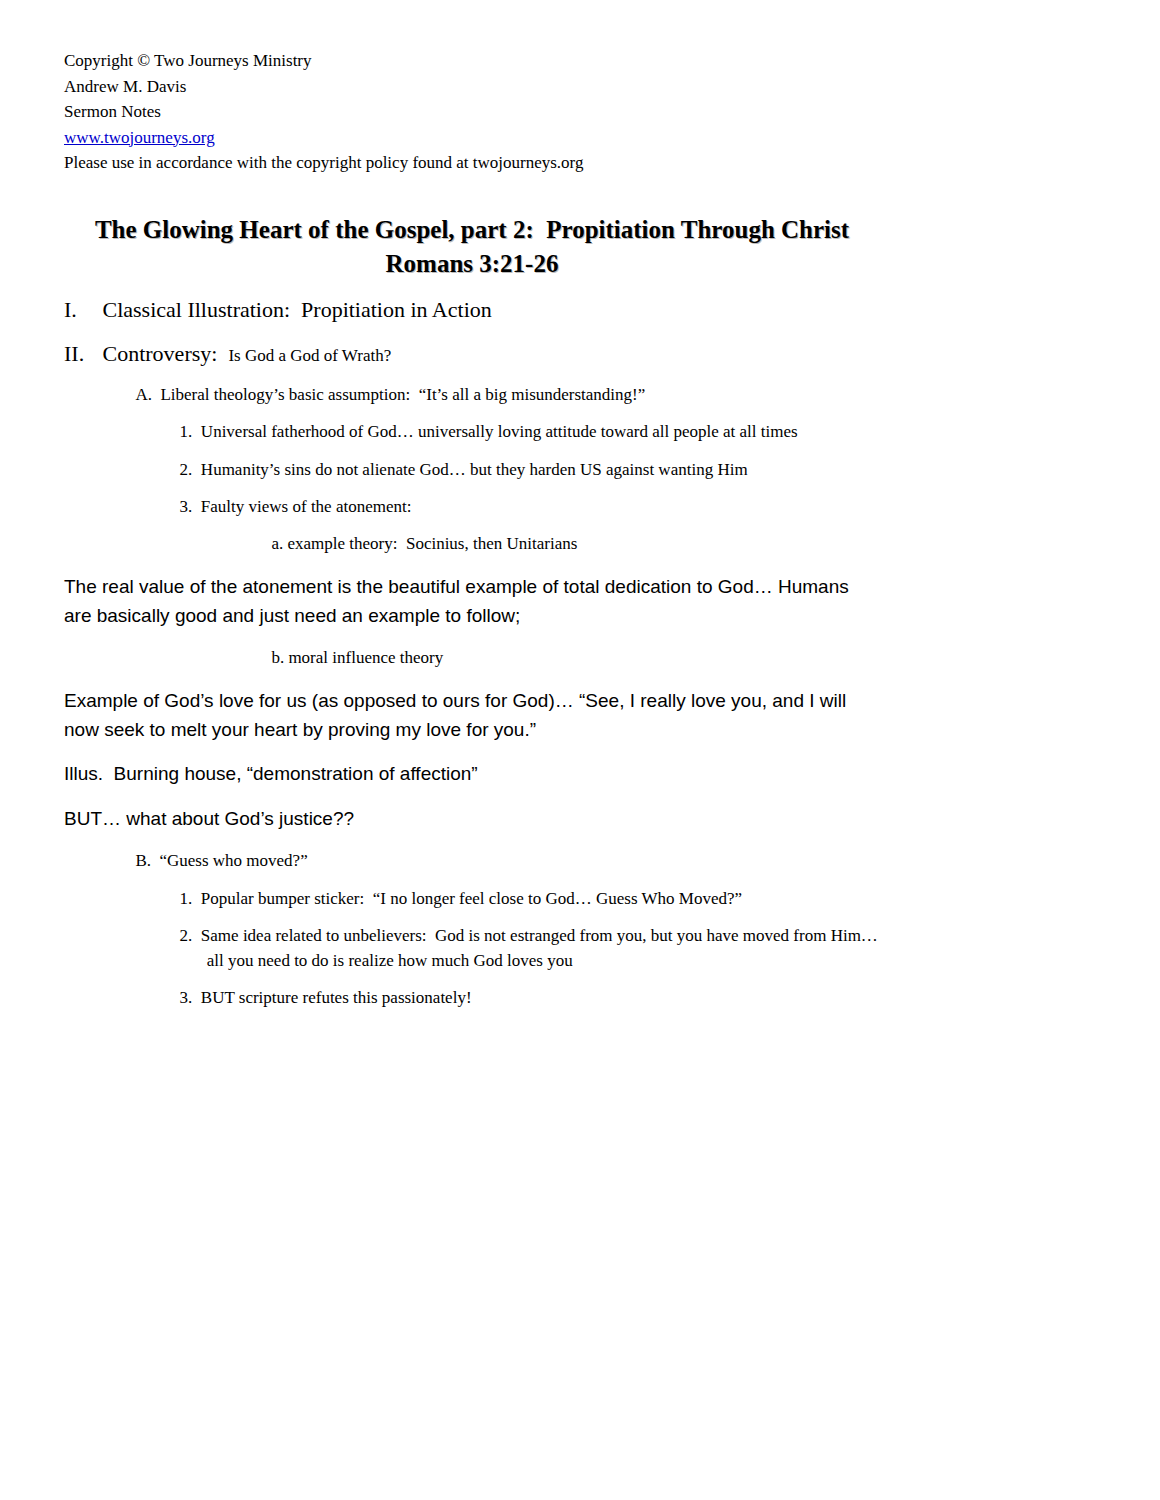Copyright © Two Journeys Ministry
Andrew M. Davis
Sermon Notes
www.twojourneys.org
Please use in accordance with the copyright policy found at twojourneys.org
The Glowing Heart of the Gospel, part 2: Propitiation Through Christ
Romans 3:21-26
I. Classical Illustration: Propitiation in Action
II. Controversy: Is God a God of Wrath?
A. Liberal theology’s basic assumption: “It’s all a big misunderstanding!”
1. Universal fatherhood of God… universally loving attitude toward all people at all times
2. Humanity’s sins do not alienate God… but they harden US against wanting Him
3. Faulty views of the atonement:
a. example theory: Socinius, then Unitarians
The real value of the atonement is the beautiful example of total dedication to God… Humans are basically good and just need an example to follow;
b. moral influence theory
Example of God’s love for us (as opposed to ours for God)… “See, I really love you, and I will now seek to melt your heart by proving my love for you.”
Illus. Burning house, “demonstration of affection”
BUT… what about God’s justice??
B. “Guess who moved?”
1. Popular bumper sticker: “I no longer feel close to God… Guess Who Moved?”
2. Same idea related to unbelievers: God is not estranged from you, but you have moved from Him… all you need to do is realize how much God loves you
3. BUT scripture refutes this passionately!